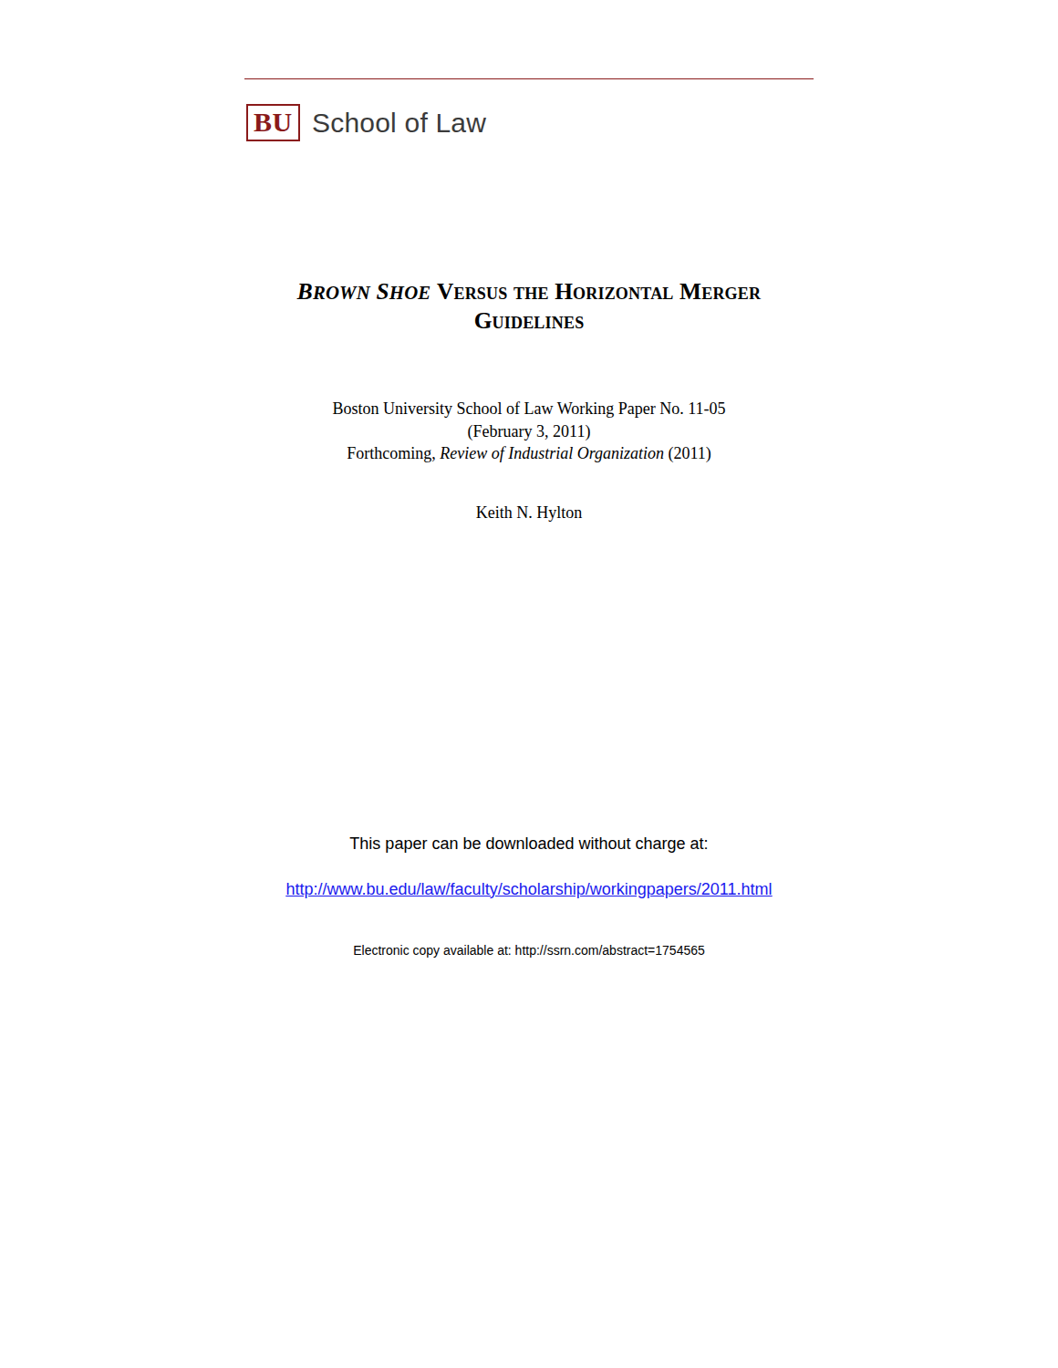BU School of Law
BROWN SHOE Versus the Horizontal Merger Guidelines
Boston University School of Law Working Paper No. 11-05
(February 3, 2011)
Forthcoming, Review of Industrial Organization (2011)
Keith N. Hylton
This paper can be downloaded without charge at:
http://www.bu.edu/law/faculty/scholarship/workingpapers/2011.html
Electronic copy available at: http://ssrn.com/abstract=1754565